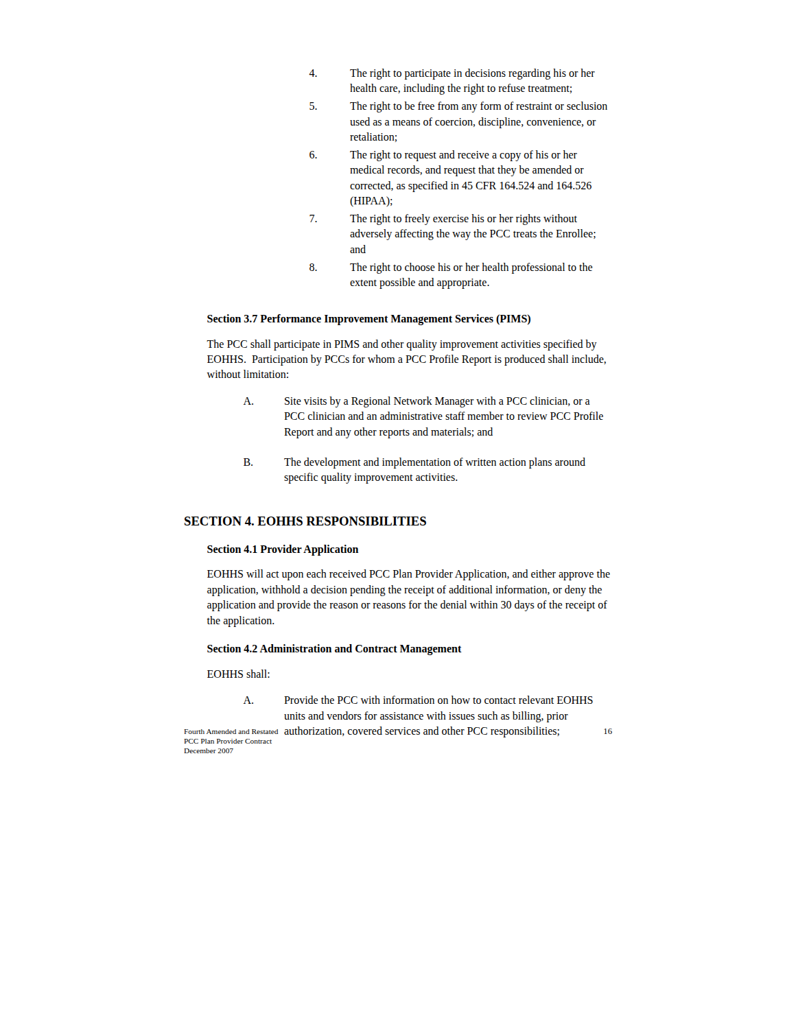4. The right to participate in decisions regarding his or her health care, including the right to refuse treatment;
5. The right to be free from any form of restraint or seclusion used as a means of coercion, discipline, convenience, or retaliation;
6. The right to request and receive a copy of his or her medical records, and request that they be amended or corrected, as specified in 45 CFR 164.524 and 164.526 (HIPAA);
7. The right to freely exercise his or her rights without adversely affecting the way the PCC treats the Enrollee; and
8. The right to choose his or her health professional to the extent possible and appropriate.
Section 3.7 Performance Improvement Management Services (PIMS)
The PCC shall participate in PIMS and other quality improvement activities specified by EOHHS. Participation by PCCs for whom a PCC Profile Report is produced shall include, without limitation:
A. Site visits by a Regional Network Manager with a PCC clinician, or a PCC clinician and an administrative staff member to review PCC Profile Report and any other reports and materials; and
B. The development and implementation of written action plans around specific quality improvement activities.
SECTION 4. EOHHS RESPONSIBILITIES
Section 4.1 Provider Application
EOHHS will act upon each received PCC Plan Provider Application, and either approve the application, withhold a decision pending the receipt of additional information, or deny the application and provide the reason or reasons for the denial within 30 days of the receipt of the application.
Section 4.2 Administration and Contract Management
EOHHS shall:
A. Provide the PCC with information on how to contact relevant EOHHS units and vendors for assistance with issues such as billing, prior authorization, covered services and other PCC responsibilities;
16 Fourth Amended and Restated
PCC Plan Provider Contract
December 2007